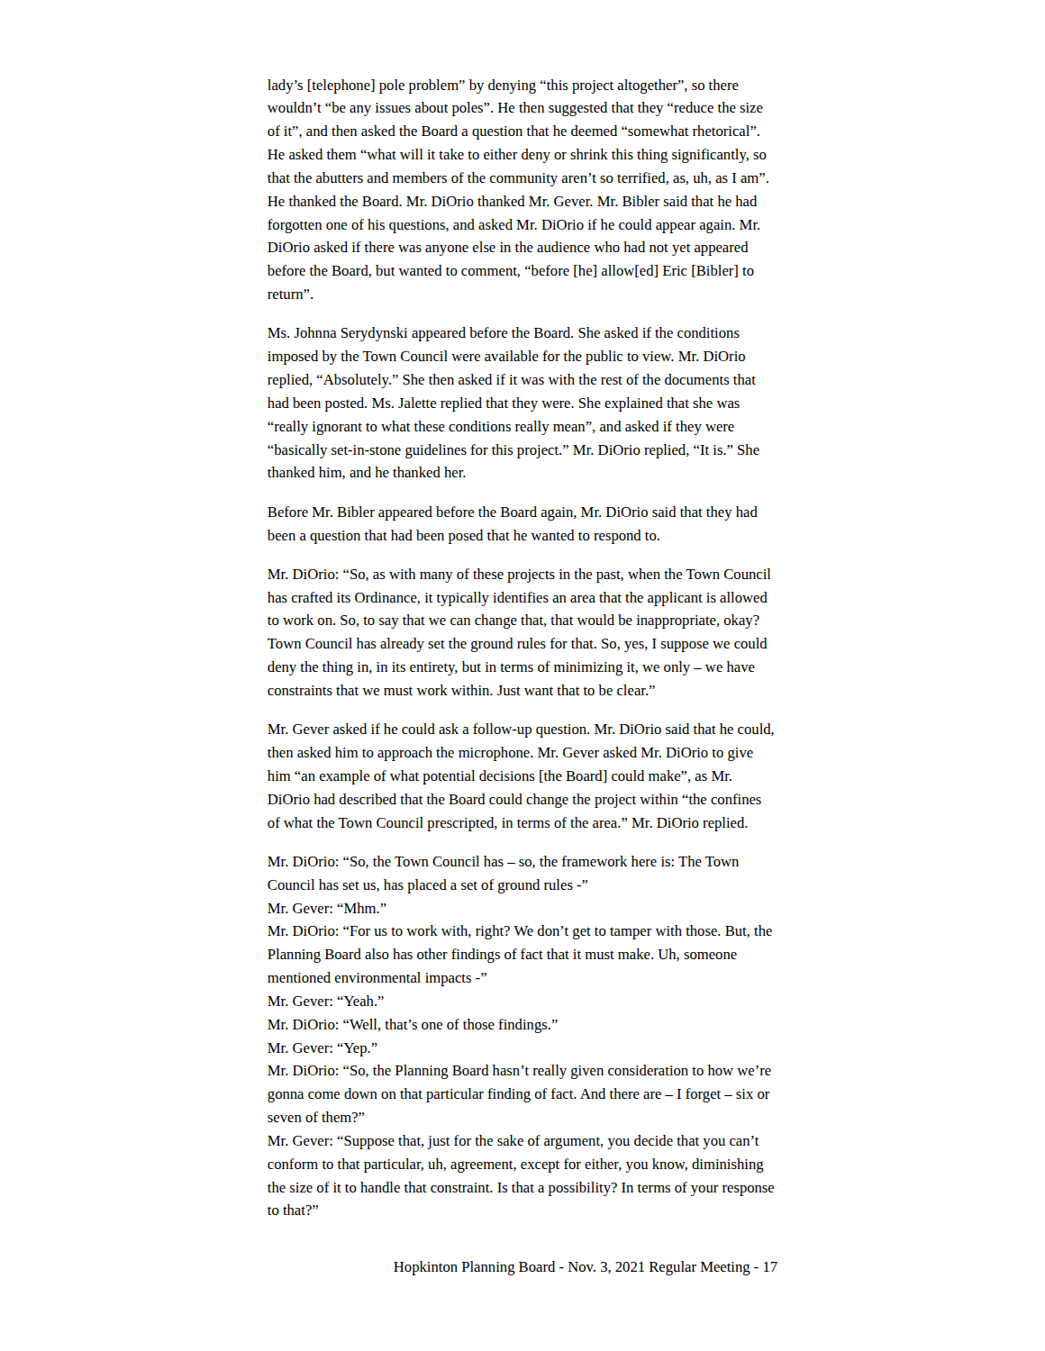lady’s [telephone] pole problem” by denying “this project altogether”, so there wouldn’t “be any issues about poles”. He then suggested that they “reduce the size of it”, and then asked the Board a question that he deemed “somewhat rhetorical”. He asked them “what will it take to either deny or shrink this thing significantly, so that the abutters and members of the community aren’t so terrified, as, uh, as I am”. He thanked the Board. Mr. DiOrio thanked Mr. Gever. Mr. Bibler said that he had forgotten one of his questions, and asked Mr. DiOrio if he could appear again. Mr. DiOrio asked if there was anyone else in the audience who had not yet appeared before the Board, but wanted to comment, “before [he] allow[ed] Eric [Bibler] to return”.
Ms. Johnna Serydynski appeared before the Board. She asked if the conditions imposed by the Town Council were available for the public to view. Mr. DiOrio replied, “Absolutely.” She then asked if it was with the rest of the documents that had been posted. Ms. Jalette replied that they were. She explained that she was “really ignorant to what these conditions really mean”, and asked if they were “basically set-in-stone guidelines for this project.” Mr. DiOrio replied, “It is.” She thanked him, and he thanked her.
Before Mr. Bibler appeared before the Board again, Mr. DiOrio said that they had been a question that had been posed that he wanted to respond to.
Mr. DiOrio: “So, as with many of these projects in the past, when the Town Council has crafted its Ordinance, it typically identifies an area that the applicant is allowed to work on. So, to say that we can change that, that would be inappropriate, okay? Town Council has already set the ground rules for that. So, yes, I suppose we could deny the thing in, in its entirety, but in terms of minimizing it, we only – we have constraints that we must work within. Just want that to be clear.”
Mr. Gever asked if he could ask a follow-up question. Mr. DiOrio said that he could, then asked him to approach the microphone. Mr. Gever asked Mr. DiOrio to give him “an example of what potential decisions [the Board] could make”, as Mr. DiOrio had described that the Board could change the project within “the confines of what the Town Council prescripted, in terms of the area.” Mr. DiOrio replied.
Mr. DiOrio: “So, the Town Council has – so, the framework here is: The Town Council has set us, has placed a set of ground rules -”
Mr. Gever: “Mhm.”
Mr. DiOrio: “For us to work with, right? We don’t get to tamper with those. But, the Planning Board also has other findings of fact that it must make. Uh, someone mentioned environmental impacts -”
Mr. Gever: “Yeah.”
Mr. DiOrio: “Well, that’s one of those findings.”
Mr. Gever: “Yep.”
Mr. DiOrio: “So, the Planning Board hasn’t really given consideration to how we’re gonna come down on that particular finding of fact. And there are – I forget – six or seven of them?”
Mr. Gever: “Suppose that, just for the sake of argument, you decide that you can’t conform to that particular, uh, agreement, except for either, you know, diminishing the size of it to handle that constraint. Is that a possibility? In terms of your response to that?”
Hopkinton Planning Board - Nov. 3, 2021 Regular Meeting - 17